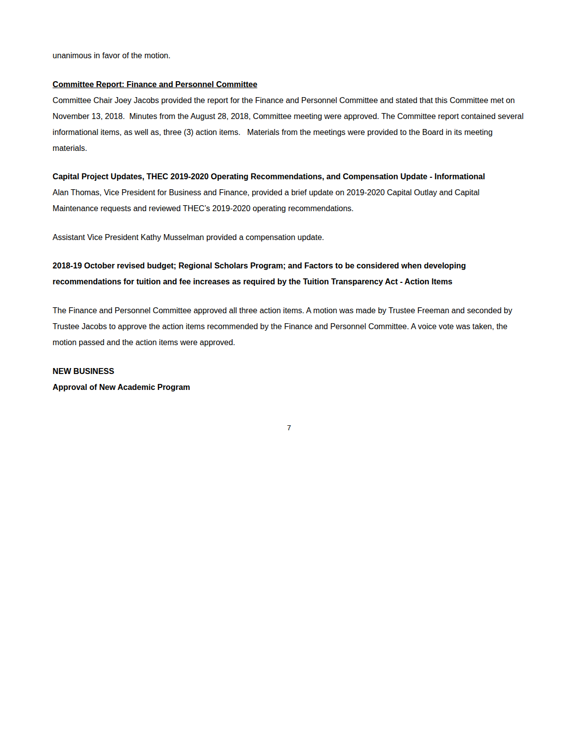unanimous in favor of the motion.
Committee Report: Finance and Personnel Committee
Committee Chair Joey Jacobs provided the report for the Finance and Personnel Committee and stated that this Committee met on November 13, 2018. Minutes from the August 28, 2018, Committee meeting were approved. The Committee report contained several informational items, as well as, three (3) action items. Materials from the meetings were provided to the Board in its meeting materials.
Capital Project Updates, THEC 2019-2020 Operating Recommendations, and Compensation Update - Informational
Alan Thomas, Vice President for Business and Finance, provided a brief update on 2019-2020 Capital Outlay and Capital Maintenance requests and reviewed THEC’s 2019-2020 operating recommendations.
Assistant Vice President Kathy Musselman provided a compensation update.
2018-19 October revised budget; Regional Scholars Program; and Factors to be considered when developing recommendations for tuition and fee increases as required by the Tuition Transparency Act - Action Items
The Finance and Personnel Committee approved all three action items. A motion was made by Trustee Freeman and seconded by Trustee Jacobs to approve the action items recommended by the Finance and Personnel Committee. A voice vote was taken, the motion passed and the action items were approved.
NEW BUSINESS
Approval of New Academic Program
7